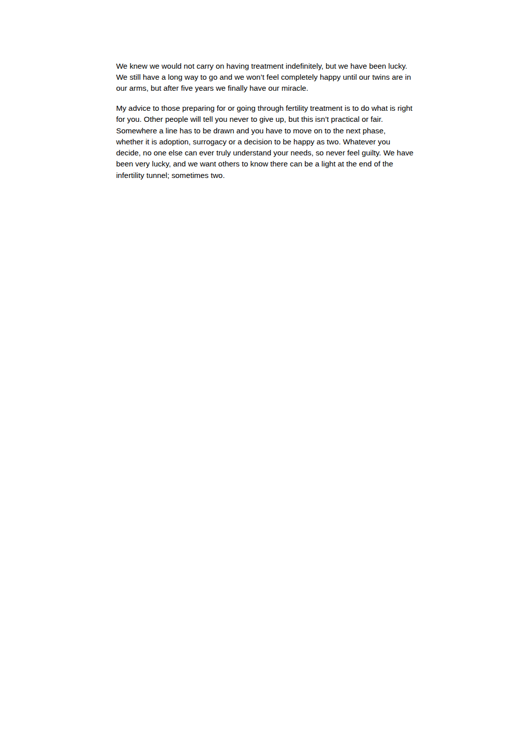We knew we would not carry on having treatment indefinitely, but we have been lucky. We still have a long way to go and we won’t feel completely happy until our twins are in our arms, but after five years we finally have our miracle.
My advice to those preparing for or going through fertility treatment is to do what is right for you. Other people will tell you never to give up, but this isn’t practical or fair. Somewhere a line has to be drawn and you have to move on to the next phase, whether it is adoption, surrogacy or a decision to be happy as two. Whatever you decide, no one else can ever truly understand your needs, so never feel guilty. We have been very lucky, and we want others to know there can be a light at the end of the infertility tunnel; sometimes two.